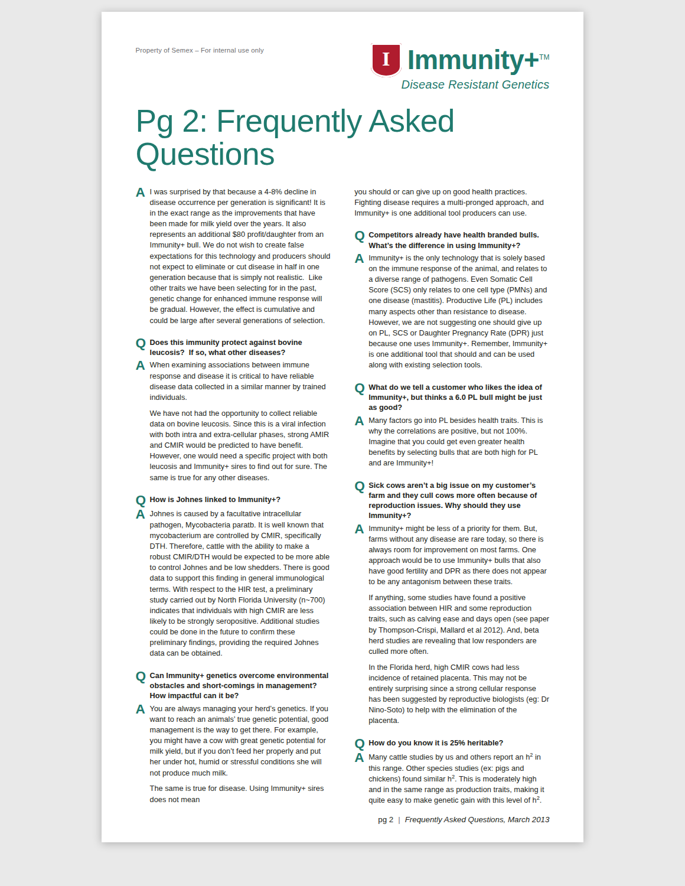Property of Semex – For internal use only
I
Immunity+TM
Disease Resistant Genetics
Pg 2: Frequently Asked Questions
A
I was surprised by that because a 4-8% decline in disease occurrence per generation is significant! It is in the exact range as the improvements that have been made for milk yield over the years. It also represents an additional $80 profit/daughter from an Immunity+ bull. We do not wish to create false expectations for this technology and producers should not expect to eliminate or cut disease in half in one generation because that is simply not realistic. Like other traits we have been selecting for in the past, genetic change for enhanced immune response will be gradual. However, the effect is cumulative and could be large after several generations of selection.
Q
Does this immunity protect against bovine leucosis? If so, what other diseases?
A
When examining associations between immune response and disease it is critical to have reliable disease data collected in a similar manner by trained individuals.
We have not had the opportunity to collect reliable data on bovine leucosis. Since this is a viral infection with both intra and extra-cellular phases, strong AMIR and CMIR would be predicted to have benefit. However, one would need a specific project with both leucosis and Immunity+ sires to find out for sure. The same is true for any other diseases.
Q
How is Johnes linked to Immunity+?
A
Johnes is caused by a facultative intracellular pathogen, Mycobacteria paratb. It is well known that mycobacterium are controlled by CMIR, specifically DTH. Therefore, cattle with the ability to make a robust CMIR/DTH would be expected to be more able to control Johnes and be low shedders. There is good data to support this finding in general immunological terms. With respect to the HIR test, a preliminary study carried out by North Florida University (n~700) indicates that individuals with high CMIR are less likely to be strongly seropositive. Additional studies could be done in the future to confirm these preliminary findings, providing the required Johnes data can be obtained.
Q
Can Immunity+ genetics overcome environmental obstacles and short-comings in management? How impactful can it be?
A
You are always managing your herd’s genetics. If you want to reach an animals’ true genetic potential, good management is the way to get there. For example, you might have a cow with great genetic potential for milk yield, but if you don’t feed her properly and put her under hot, humid or stressful conditions she will not produce much milk.
The same is true for disease. Using Immunity+ sires does not mean
you should or can give up on good health practices. Fighting disease requires a multi-pronged approach, and Immunity+ is one additional tool producers can use.
Q
Competitors already have health branded bulls. What’s the difference in using Immunity+?
A
Immunity+ is the only technology that is solely based on the immune response of the animal, and relates to a diverse range of pathogens. Even Somatic Cell Score (SCS) only relates to one cell type (PMNs) and one disease (mastitis). Productive Life (PL) includes many aspects other than resistance to disease. However, we are not suggesting one should give up on PL, SCS or Daughter Pregnancy Rate (DPR) just because one uses Immunity+. Remember, Immunity+ is one additional tool that should and can be used along with existing selection tools.
Q
What do we tell a customer who likes the idea of Immunity+, but thinks a 6.0 PL bull might be just as good?
A
Many factors go into PL besides health traits. This is why the correlations are positive, but not 100%. Imagine that you could get even greater health benefits by selecting bulls that are both high for PL and are Immunity+!
Q
Sick cows aren’t a big issue on my customer’s farm and they cull cows more often because of reproduction issues. Why should they use Immunity+?
A
Immunity+ might be less of a priority for them. But, farms without any disease are rare today, so there is always room for improvement on most farms. One approach would be to use Immunity+ bulls that also have good fertility and DPR as there does not appear to be any antagonism between these traits.
If anything, some studies have found a positive association between HIR and some reproduction traits, such as calving ease and days open (see paper by Thompson-Crispi, Mallard et al 2012). And, beta herd studies are revealing that low responders are culled more often.
In the Florida herd, high CMIR cows had less incidence of retained placenta. This may not be entirely surprising since a strong cellular response has been suggested by reproductive biologists (eg: Dr Nino-Soto) to help with the elimination of the placenta.
Q
How do you know it is 25% heritable?
A
Many cattle studies by us and others report an h2 in this range. Other species studies (ex: pigs and chickens) found similar h2. This is moderately high and in the same range as production traits, making it quite easy to make genetic gain with this level of h2.
pg 2|Frequently Asked Questions, March 2013